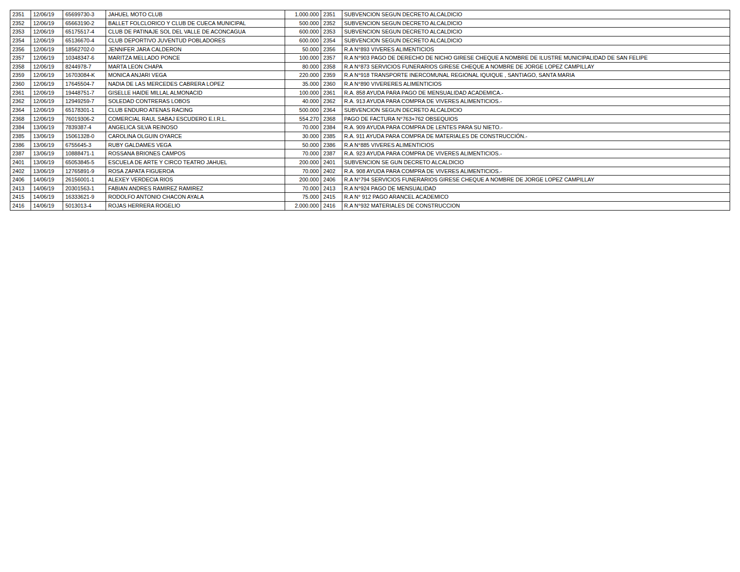| 2351 | 12/06/19 | 65699730-3 | JAHUEL MOTO CLUB | 1.000.000 | 2351 | SUBVENCION SEGUN DECRETO ALCALDICIO |
| 2352 | 12/06/19 | 65663190-2 | BALLET FOLCLORICO Y CLUB DE CUECA MUNICIPAL | 500.000 | 2352 | SUBVENCION SEGUN DECRETO ALCALDICIO |
| 2353 | 12/06/19 | 65175517-4 | CLUB DE PATINAJE SOL DEL VALLE DE ACONCAGUA | 600.000 | 2353 | SUBVENCION SEGUN DECRETO ALCALDICIO |
| 2354 | 12/06/19 | 65136670-4 | CLUB DEPORTIVO JUVENTUD POBLADORES | 600.000 | 2354 | SUBVENCION SEGUN DECRETO ALCALDICIO |
| 2356 | 12/06/19 | 18562702-0 | JENNIFER JARA CALDERON | 50.000 | 2356 | R.A N°893 VIVERES ALIMENTICIOS |
| 2357 | 12/06/19 | 10348347-6 | MARITZA MELLADO PONCE | 100.000 | 2357 | R.A N°903 PAGO DE DERECHO DE NICHO GIRESE CHEQUE A NOMBRE DE ILUSTRE MUNICIPALIDAD DE SAN FELIPE |
| 2358 | 12/06/19 | 8244978-7 | MARTA LEON CHAPA | 80.000 | 2358 | R.A N°873 SERVICIOS FUNERARIOS GIRESE CHEQUE A NOMBRE DE JORGE LOPEZ CAMPILLAY |
| 2359 | 12/06/19 | 16703084-K | MONICA ANJARI VEGA | 220.000 | 2359 | R.A N°918 TRANSPORTE INERCOMUNAL REGIONAL IQUIQUE , SANTIAGO, SANTA MARIA |
| 2360 | 12/06/19 | 17645504-7 | NADIA DE LAS MERCEDES CABRERA LOPEZ | 35.000 | 2360 | R.A N°890 VIVERERES ALIMENTICIOS |
| 2361 | 12/06/19 | 19448751-7 | GISELLE HAIDE MILLAL ALMONACID | 100.000 | 2361 | R.A. 858 AYUDA PARA PAGO DE MENSUALIDAD ACADEMICA.- |
| 2362 | 12/06/19 | 12949259-7 | SOLEDAD CONTRERAS LOBOS | 40.000 | 2362 | R.A. 913 AYUDA PARA COMPRA DE VIVERES ALIMENTICIOS.- |
| 2364 | 12/06/19 | 65178301-1 | CLUB ENDURO ATENAS RACING | 500.000 | 2364 | SUBVENCION SEGUN DECRETO ALCALDICIO |
| 2368 | 12/06/19 | 76019306-2 | COMERCIAL RAUL SABAJ ESCUDERO E.I.R.L. | 554.270 | 2368 | PAGO DE FACTURA N°763+762 OBSEQUIOS |
| 2384 | 13/06/19 | 7839387-4 | ANGELICA SILVA REINOSO | 70.000 | 2384 | R.A. 909 AYUDA PARA COMPRA DE LENTES PARA SU NIETO.- |
| 2385 | 13/06/19 | 15061328-0 | CAROLINA OLGUIN OYARCE | 30.000 | 2385 | R.A. 911 AYUDA PARA COMPRA DE MATERIALES DE CONSTRUCCIÓN.- |
| 2386 | 13/06/19 | 6755645-3 | RUBY GALDAMES VEGA | 50.000 | 2386 | R.A N°885 VIVERES ALIMENTICIOS |
| 2387 | 13/06/19 | 10888471-1 | ROSSANA BRIONES CAMPOS | 70.000 | 2387 | R.A. 923 AYUDA PARA COMPRA DE VIVERES ALIMENTICIOS.- |
| 2401 | 13/06/19 | 65053845-5 | ESCUELA DE ARTE Y CIRCO TEATRO JAHUEL | 200.000 | 2401 | SUBVENCION SE GUN DECRETO ALCALDICIO |
| 2402 | 13/06/19 | 12765891-9 | ROSA ZAPATA FIGUEROA | 70.000 | 2402 | R.A. 908 AYUDA PARA COMPRA DE VIVERES ALIMENTICIOS.- |
| 2406 | 14/06/19 | 26156001-1 | ALEXEY VERDECIA RIOS | 200.000 | 2406 | R.A N°794 SERVICIOS FUNERARIOS GIRESE CHEQUE A NOMBRE DE JORGE LOPEZ CAMPILLAY |
| 2413 | 14/06/19 | 20301563-1 | FABIAN ANDRES RAMIREZ RAMIREZ | 70.000 | 2413 | R.A N°924 PAGO DE MENSUALIDAD |
| 2415 | 14/06/19 | 16333621-9 | RODOLFO ANTONIO CHACON AYALA | 75.000 | 2415 | R.A N° 912 PAGO ARANCEL ACADEMICO |
| 2416 | 14/06/19 | 5013013-4 | ROJAS HERRERA ROGELIO | 2.000.000 | 2416 | R.A N°932 MATERIALES DE CONSTRUCCION |